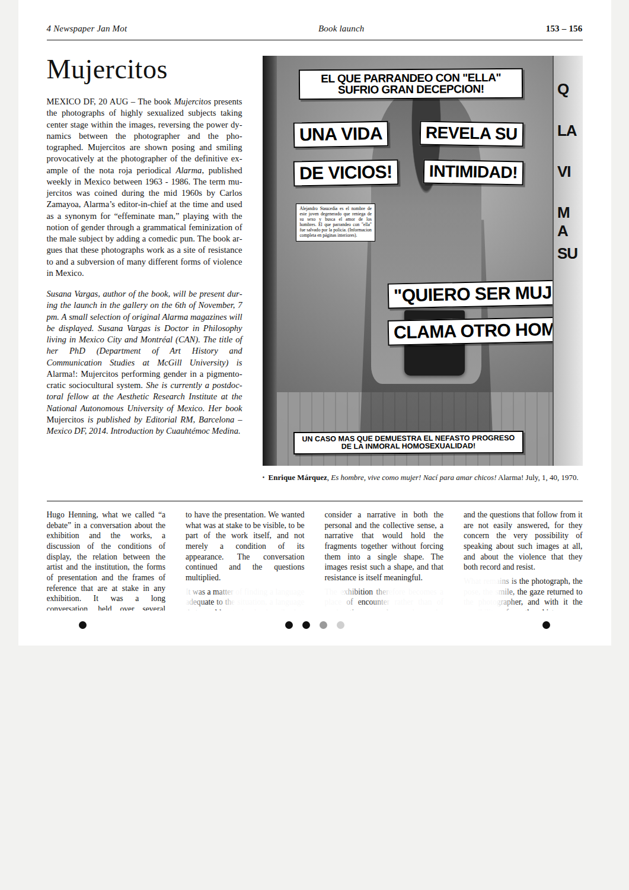4 Newspaper Jan Mot
Book launch
153 – 156
Mujercitos
MEXICO DF, 20 AUG – The book Mujercitos presents the photographs of highly sexualized subjects taking center stage within the images, reversing the power dynamics between the photographer and the photographed. Mujercitos are shown posing and smiling provocatively at the photographer of the definitive example of the nota roja periodical Alarma, published weekly in Mexico between 1963 - 1986. The term mujercitos was coined during the mid 1960s by Carlos Zamayoa, Alarma’s editor-in-chief at the time and used as a synonym for “effeminate man,” playing with the notion of gender through a grammatical feminization of the male subject by adding a comedic pun. The book argues that these photographs work as a site of resistance to and a subversion of many different forms of violence in Mexico.
Susana Vargas, author of the book, will be present during the launch in the gallery on the 6th of November, 7 pm. A small selection of original Alarma magazines will be displayed. Susana Vargas is Doctor in Philosophy living in Mexico City and Montréal (CAN). The title of her PhD (Department of Art History and Communication Studies at McGill University) is Alarma!: Mujercitos performing gender in a pigmentocratic sociocultural system. She is currently a postdoctoral fellow at the Aesthetic Research Institute at the National Autonomous University of Mexico. Her book Mujercitos is published by Editorial RM, Barcelona – Mexico DF, 2014. Introduction by Cuauhtémoc Medina.
El que parrandeo con "ella" sufrio gran decepcion!
Una vida
de vicios!
Revela su
intimidad!
Alejandro Staucedia es el nombre de este joven degenerado que reniega de su sexo y busca el amor de los hombres. El que parrandeo con "ella" fue salvado por la policia. (Informacion completa en páginas interiores).
"Quiero ser mujer",
clama otro hombre!
Un caso mas que demuestra el nefasto progreso de la inmoral homosexualidad!
Q
LA
VI
M A
SU
• Enrique Márquez, Es hombre, vive como mujer! Nací para amar chicos! Alarma! July, 1, 40, 1970.
Hugo Henning, what we called “a debate” in a conversation about the exhibition and the works, a discussion of the conditions of display, the relation between the artist and the institution, the forms of presentation and the frames of reference that are at stake in any exhibition. It was a long conversation, held over several months, and it became a kind of collaboration, a way of thinking together about what an exhibition could be and what it could do, and about the responsibilities that are shared
between us and the artist while we hung and
to have the presentation. We wanted what was at stake to be visible, to be part of the work itself, and not merely a condition of its appearance. The conversation continued and the questions multiplied.
It was a matter of finding a language adequate to the situation, a language that would not simply describe but would also produce the conditions of its own legibility, and in doing so would open a space for something else to appear, something that had not been anticipated.
It was the interest in creating a space to dis-
consider a narrative in both the personal and the collective sense, a narrative that would hold the fragments together without forcing them into a single shape. The images resist such a shape, and that resistance is itself meaningful.
The exhibition therefore becomes a place of encounter rather than of explanation, a place where the viewer is asked to take a position. This is not a neutral space. It never was.
that A situation in which an.
and the questions that follow from it are not easily answered, for they concern the very possibility of speaking about such images at all, and about the violence that they both record and resist.
What remains is the photograph, the pose, the smile, the gaze returned to the photographer, and with it the possibility of another history, one that has not yet been written.